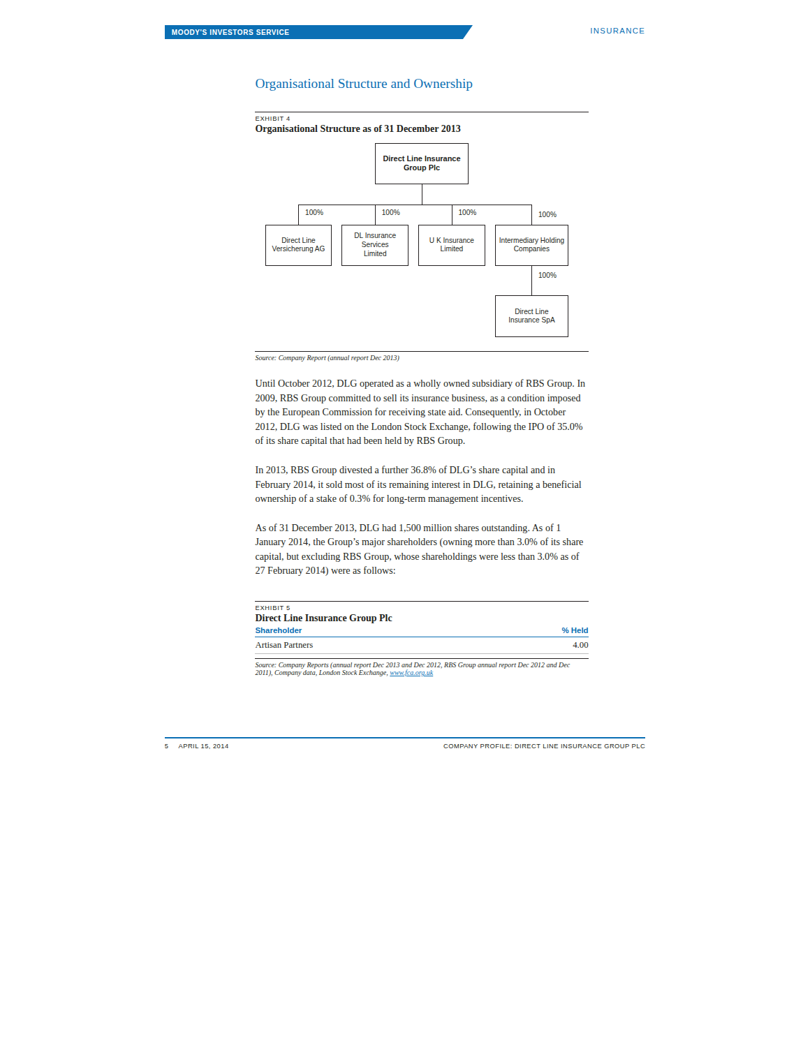Moody's Investors Service
Insurance
Organisational Structure and Ownership
Exhibit 4
Organisational Structure as of 31 December 2013
Direct Line Insurance
Group Plc
100%
100%
100%
100%
Direct Line
Versicherung AG
DL Insurance Services
Limited
U K Insurance Limited
Intermediary Holding
Companies
100%
Direct Line
Insurance SpA
Source: Company Report (annual report Dec 2013)
Until October 2012, DLG operated as a wholly owned subsidiary of RBS Group. In 2009, RBS Group committed to sell its insurance business, as a condition imposed by the European Commission for receiving state aid. Consequently, in October 2012, DLG was listed on the London Stock Exchange, following the IPO of 35.0% of its share capital that had been held by RBS Group.
In 2013, RBS Group divested a further 36.8% of DLG’s share capital and in February 2014, it sold most of its remaining interest in DLG, retaining a beneficial ownership of a stake of 0.3% for long-term management incentives.
As of 31 December 2013, DLG had 1,500 million shares outstanding. As of 1 January 2014, the Group’s major shareholders (owning more than 3.0% of its share capital, but excluding RBS Group, whose shareholdings were less than 3.0% as of 27 February 2014) were as follows:
Exhibit 5
Direct Line Insurance Group Plc
| Shareholder | % Held |
| --- | --- |
| Artisan Partners | 4.00 |
Source: Company Reports (annual report Dec 2013 and Dec 2012, RBS Group annual report Dec 2012 and Dec 2011), Company data, London Stock Exchange, www.fca.org.uk
5 April 15, 2014
Company Profile: Direct Line Insurance Group Plc